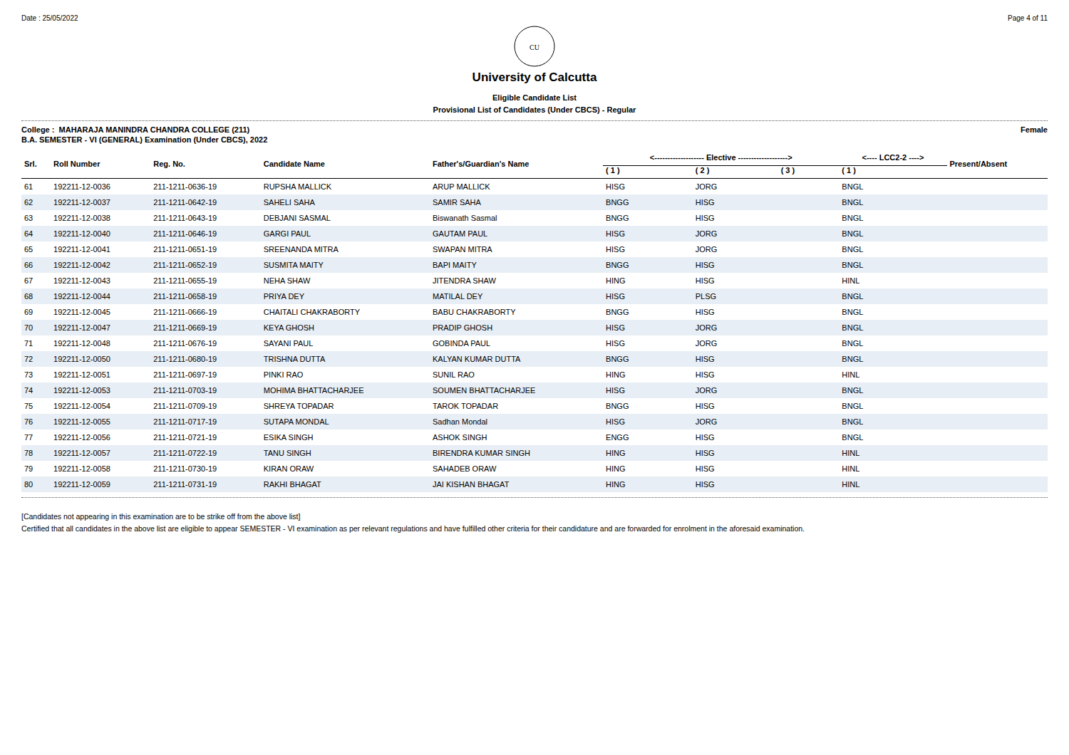Date : 25/05/2022
Page 4 of 11
University of Calcutta
Eligible Candidate List
Provisional List of Candidates (Under CBCS) - Regular
College : MAHARAJA MANINDRA CHANDRA COLLEGE (211) Female
B.A. SEMESTER - VI (GENERAL) Examination (Under CBCS), 2022
| Srl. | Roll Number | Reg. No. | Candidate Name | Father's/Guardian's Name | <------------------- Elective -------------------> | <---- LCC2-2 ----> | Present/Absent |
| --- | --- | --- | --- | --- | --- | --- | --- |
| ( 1 ) | ( 2 ) | ( 3 ) | ( 1 ) |
| 61 | 192211-12-0036 | 211-1211-0636-19 | RUPSHA MALLICK | ARUP MALLICK | HISG | JORG | | BNGL | |
| 62 | 192211-12-0037 | 211-1211-0642-19 | SAHELI SAHA | SAMIR SAHA | BNGG | HISG | | BNGL | |
| 63 | 192211-12-0038 | 211-1211-0643-19 | DEBJANI SASMAL | Biswanath Sasmal | BNGG | HISG | | BNGL | |
| 64 | 192211-12-0040 | 211-1211-0646-19 | GARGI PAUL | GAUTAM PAUL | HISG | JORG | | BNGL | |
| 65 | 192211-12-0041 | 211-1211-0651-19 | SREENANDA MITRA | SWAPAN MITRA | HISG | JORG | | BNGL | |
| 66 | 192211-12-0042 | 211-1211-0652-19 | SUSMITA MAITY | BAPI MAITY | BNGG | HISG | | BNGL | |
| 67 | 192211-12-0043 | 211-1211-0655-19 | NEHA SHAW | JITENDRA SHAW | HING | HISG | | HINL | |
| 68 | 192211-12-0044 | 211-1211-0658-19 | PRIYA DEY | MATILAL DEY | HISG | PLSG | | BNGL | |
| 69 | 192211-12-0045 | 211-1211-0666-19 | CHAITALI CHAKRABORTY | BABU CHAKRABORTY | BNGG | HISG | | BNGL | |
| 70 | 192211-12-0047 | 211-1211-0669-19 | KEYA GHOSH | PRADIP GHOSH | HISG | JORG | | BNGL | |
| 71 | 192211-12-0048 | 211-1211-0676-19 | SAYANI PAUL | GOBINDA PAUL | HISG | JORG | | BNGL | |
| 72 | 192211-12-0050 | 211-1211-0680-19 | TRISHNA DUTTA | KALYAN KUMAR DUTTA | BNGG | HISG | | BNGL | |
| 73 | 192211-12-0051 | 211-1211-0697-19 | PINKI RAO | SUNIL RAO | HING | HISG | | HINL | |
| 74 | 192211-12-0053 | 211-1211-0703-19 | MOHIMA BHATTACHARJEE | SOUMEN BHATTACHARJEE | HISG | JORG | | BNGL | |
| 75 | 192211-12-0054 | 211-1211-0709-19 | SHREYA TOPADAR | TAROK TOPADAR | BNGG | HISG | | BNGL | |
| 76 | 192211-12-0055 | 211-1211-0717-19 | SUTAPA MONDAL | Sadhan Mondal | HISG | JORG | | BNGL | |
| 77 | 192211-12-0056 | 211-1211-0721-19 | ESIKA SINGH | ASHOK SINGH | ENGG | HISG | | BNGL | |
| 78 | 192211-12-0057 | 211-1211-0722-19 | TANU SINGH | BIRENDRA KUMAR SINGH | HING | HISG | | HINL | |
| 79 | 192211-12-0058 | 211-1211-0730-19 | KIRAN ORAW | SAHADEB ORAW | HING | HISG | | HINL | |
| 80 | 192211-12-0059 | 211-1211-0731-19 | RAKHI BHAGAT | JAI KISHAN BHAGAT | HING | HISG | | HINL | |
[Candidates not appearing in this examination are to be strike off from the above list]
Certified that all candidates in the above list are eligible to appear SEMESTER - VI examination as per relevant regulations and have fulfilled other criteria for their candidature and are forwarded for enrolment in the aforesaid examination.